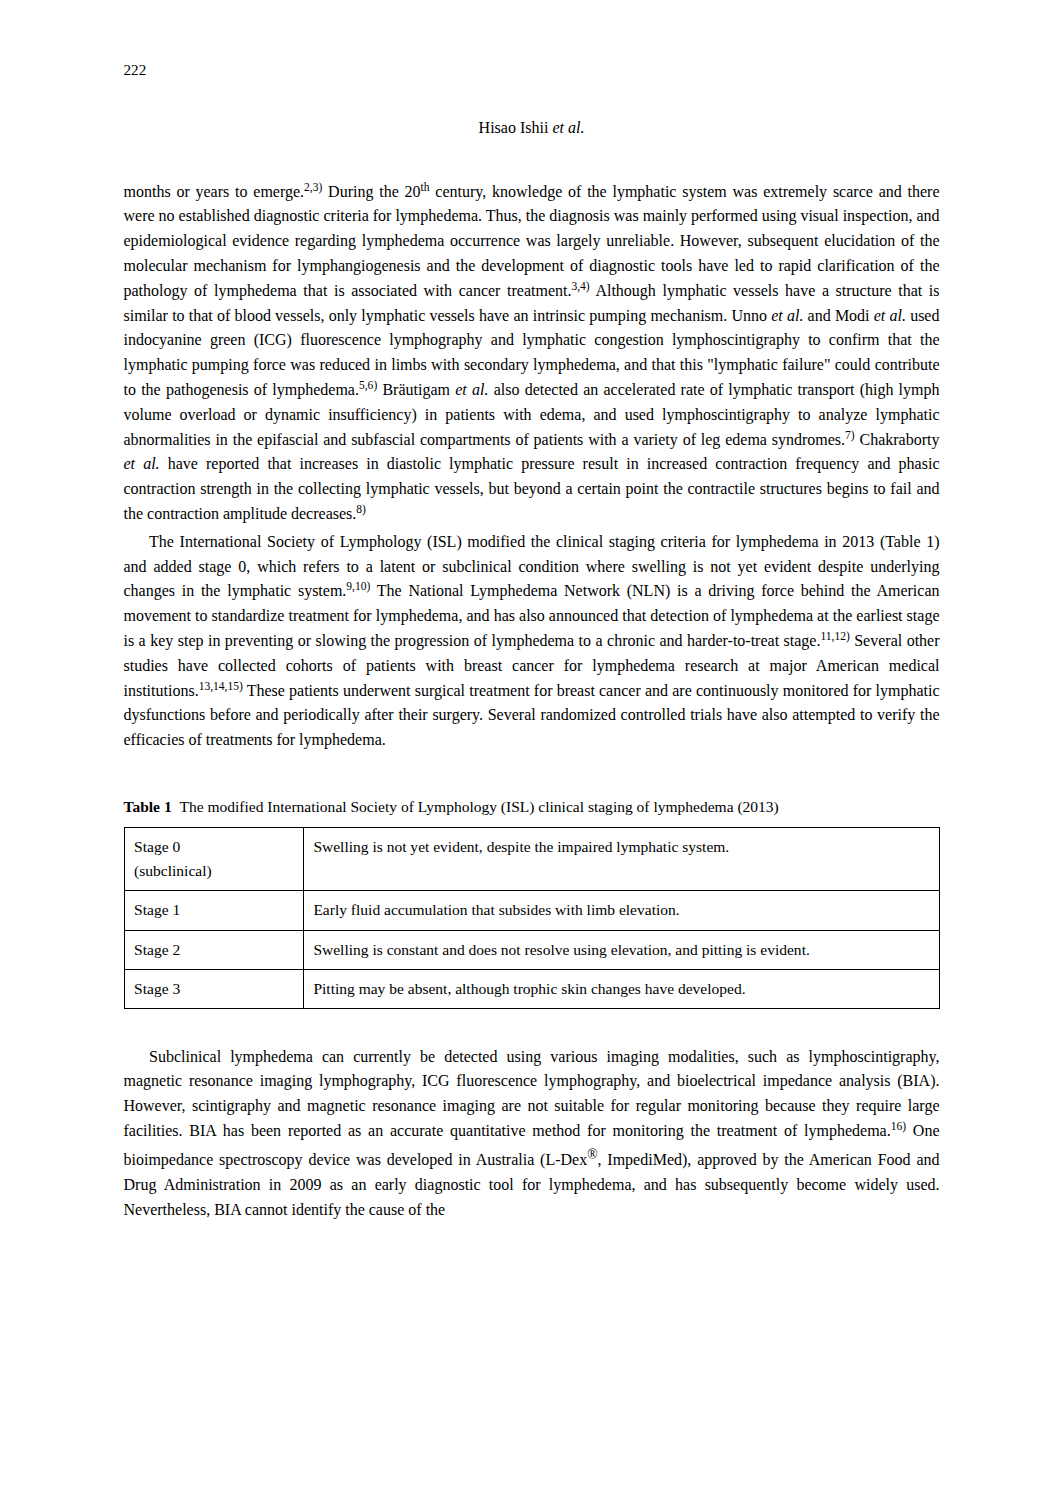222
Hisao Ishii et al.
months or years to emerge.2,3) During the 20th century, knowledge of the lymphatic system was extremely scarce and there were no established diagnostic criteria for lymphedema. Thus, the diagnosis was mainly performed using visual inspection, and epidemiological evidence regarding lymphedema occurrence was largely unreliable. However, subsequent elucidation of the molecular mechanism for lymphangiogenesis and the development of diagnostic tools have led to rapid clarification of the pathology of lymphedema that is associated with cancer treatment.3,4) Although lymphatic vessels have a structure that is similar to that of blood vessels, only lymphatic vessels have an intrinsic pumping mechanism. Unno et al. and Modi et al. used indocyanine green (ICG) fluorescence lymphography and lymphatic congestion lymphoscintigraphy to confirm that the lymphatic pumping force was reduced in limbs with secondary lymphedema, and that this "lymphatic failure" could contribute to the pathogenesis of lymphedema.5,6) Bräutigam et al. also detected an accelerated rate of lymphatic transport (high lymph volume overload or dynamic insufficiency) in patients with edema, and used lymphoscintigraphy to analyze lymphatic abnormalities in the epifascial and subfascial compartments of patients with a variety of leg edema syndromes.7) Chakraborty et al. have reported that increases in diastolic lymphatic pressure result in increased contraction frequency and phasic contraction strength in the collecting lymphatic vessels, but beyond a certain point the contractile structures begins to fail and the contraction amplitude decreases.8)
The International Society of Lymphology (ISL) modified the clinical staging criteria for lymphedema in 2013 (Table 1) and added stage 0, which refers to a latent or subclinical condition where swelling is not yet evident despite underlying changes in the lymphatic system.9,10) The National Lymphedema Network (NLN) is a driving force behind the American movement to standardize treatment for lymphedema, and has also announced that detection of lymphedema at the earliest stage is a key step in preventing or slowing the progression of lymphedema to a chronic and harder-to-treat stage.11,12) Several other studies have collected cohorts of patients with breast cancer for lymphedema research at major American medical institutions.13,14,15) These patients underwent surgical treatment for breast cancer and are continuously monitored for lymphatic dysfunctions before and periodically after their surgery. Several randomized controlled trials have also attempted to verify the efficacies of treatments for lymphedema.
Table 1 The modified International Society of Lymphology (ISL) clinical staging of lymphedema (2013)
| Stage 0 (subclinical) | Swelling is not yet evident, despite the impaired lymphatic system. |
| Stage 1 | Early fluid accumulation that subsides with limb elevation. |
| Stage 2 | Swelling is constant and does not resolve using elevation, and pitting is evident. |
| Stage 3 | Pitting may be absent, although trophic skin changes have developed. |
Subclinical lymphedema can currently be detected using various imaging modalities, such as lymphoscintigraphy, magnetic resonance imaging lymphography, ICG fluorescence lymphography, and bioelectrical impedance analysis (BIA). However, scintigraphy and magnetic resonance imaging are not suitable for regular monitoring because they require large facilities. BIA has been reported as an accurate quantitative method for monitoring the treatment of lymphedema.16) One bioimpedance spectroscopy device was developed in Australia (L-Dex®, ImpediMed), approved by the American Food and Drug Administration in 2009 as an early diagnostic tool for lymphedema, and has subsequently become widely used. Nevertheless, BIA cannot identify the cause of the